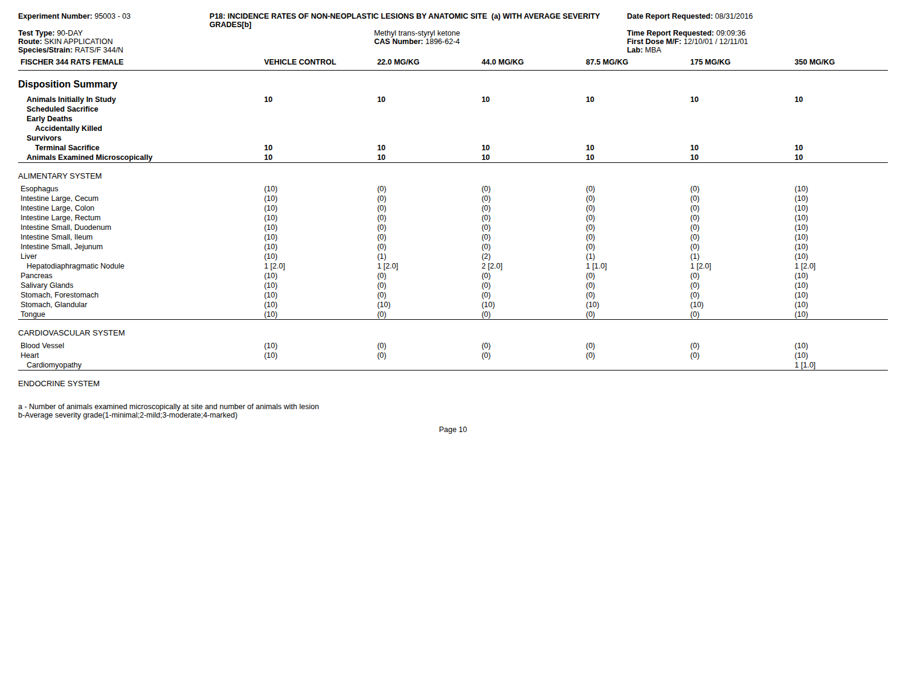| Experiment Number: 95003 - 03 | P18: INCIDENCE RATES OF NON-NEOPLASTIC LESIONS BY ANATOMIC SITE (a) WITH AVERAGE SEVERITY GRADES[b] | Date Report Requested: 08/31/2016 |
| Test Type: 90-DAY | Methyl trans-styryl ketone | Time Report Requested: 09:09:36 |
| Route: SKIN APPLICATION | CAS Number: 1896-62-4 | First Dose M/F: 12/10/01 / 12/11/01 |
| Species/Strain: RATS/F 344/N | | Lab: MBA |
| FISCHER 344 RATS FEMALE | VEHICLE CONTROL | 22.0 MG/KG | 44.0 MG/KG | 87.5 MG/KG | 175 MG/KG | 350 MG/KG |
Disposition Summary
| Animals Initially In Study | 10 | 10 | 10 | 10 | 10 | 10 |
| Scheduled Sacrifice | | | | | | |
| Early Deaths | | | | | | |
| Accidentally Killed | | | | | | |
| Survivors | | | | | | |
| Terminal Sacrifice | 10 | 10 | 10 | 10 | 10 | 10 |
| Animals Examined Microscopically | 10 | 10 | 10 | 10 | 10 | 10 |
ALIMENTARY SYSTEM
| Esophagus | (10) | (0) | (0) | (0) | (0) | (10) |
| Intestine Large, Cecum | (10) | (0) | (0) | (0) | (0) | (10) |
| Intestine Large, Colon | (10) | (0) | (0) | (0) | (0) | (10) |
| Intestine Large, Rectum | (10) | (0) | (0) | (0) | (0) | (10) |
| Intestine Small, Duodenum | (10) | (0) | (0) | (0) | (0) | (10) |
| Intestine Small, Ileum | (10) | (0) | (0) | (0) | (0) | (10) |
| Intestine Small, Jejunum | (10) | (0) | (0) | (0) | (0) | (10) |
| Liver | (10) | (1) | (2) | (1) | (1) | (10) |
| Hepatodiaphragmatic Nodule | 1 [2.0] | 1 [2.0] | 2 [2.0] | 1 [1.0] | 1 [2.0] | 1 [2.0] |
| Pancreas | (10) | (0) | (0) | (0) | (0) | (10) |
| Salivary Glands | (10) | (0) | (0) | (0) | (0) | (10) |
| Stomach, Forestomach | (10) | (0) | (0) | (0) | (0) | (10) |
| Stomach, Glandular | (10) | (10) | (10) | (10) | (10) | (10) |
| Tongue | (10) | (0) | (0) | (0) | (0) | (10) |
CARDIOVASCULAR SYSTEM
| Blood Vessel | (10) | (0) | (0) | (0) | (0) | (10) |
| Heart | (10) | (0) | (0) | (0) | (0) | (10) |
| Cardiomyopathy | | | | | | 1 [1.0] |
ENDOCRINE SYSTEM
a - Number of animals examined microscopically at site and number of animals with lesion
b-Average severity grade(1-minimal;2-mild;3-moderate;4-marked)
Page 10